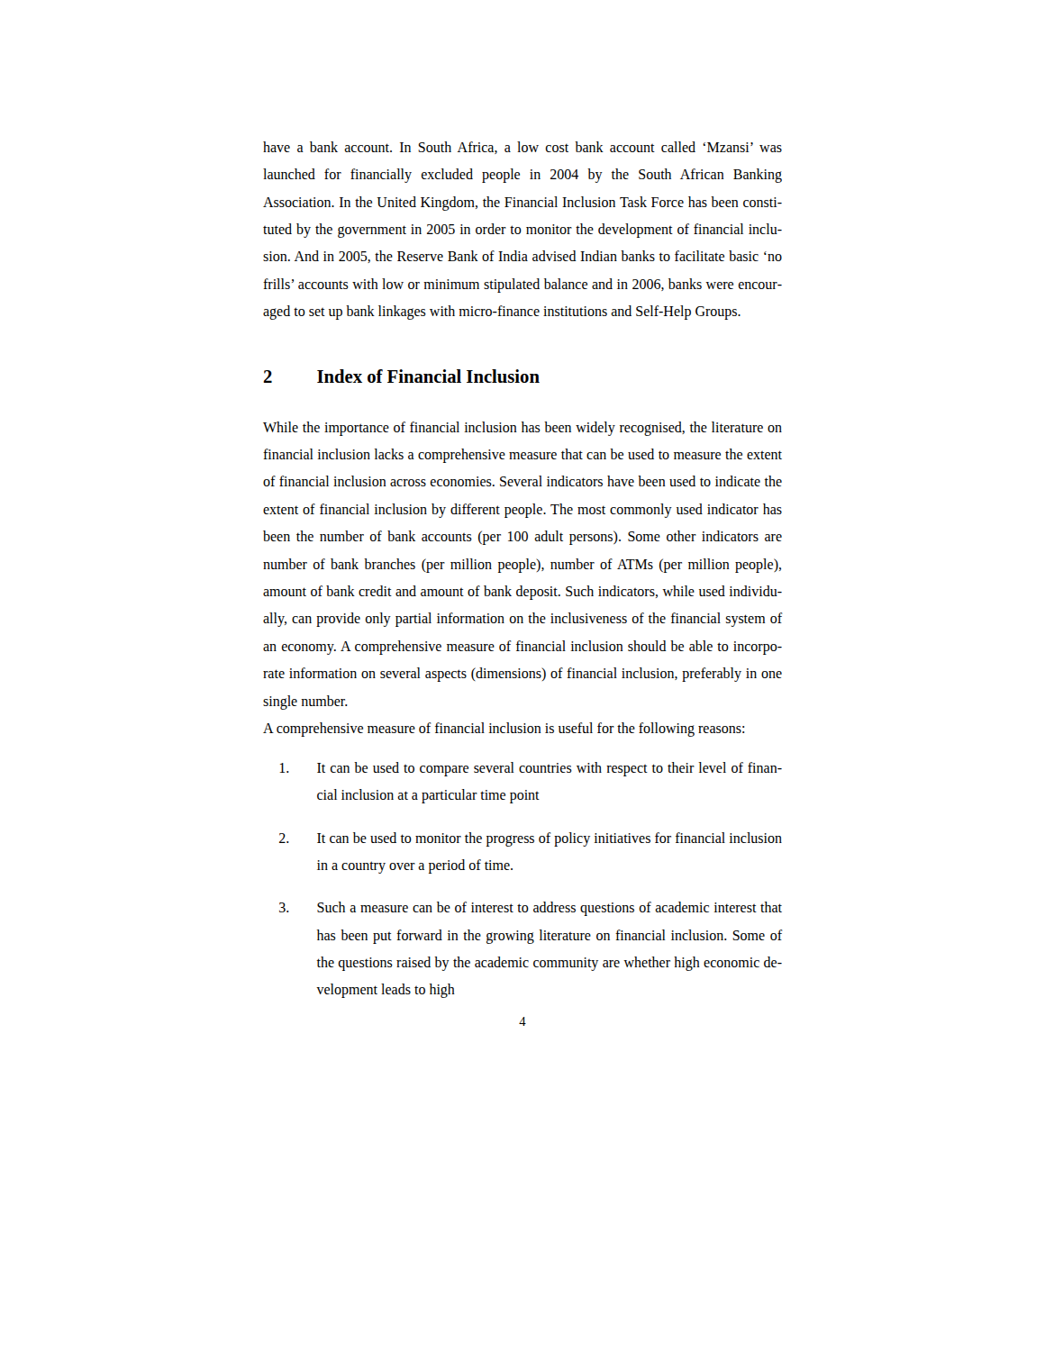have a bank account. In South Africa, a low cost bank account called ‘Mzansi’ was launched for financially excluded people in 2004 by the South African Banking Association. In the United Kingdom, the Financial Inclusion Task Force has been constituted by the government in 2005 in order to monitor the development of financial inclusion. And in 2005, the Reserve Bank of India advised Indian banks to facilitate basic ‘no frills’ accounts with low or minimum stipulated balance and in 2006, banks were encouraged to set up bank linkages with micro-finance institutions and Self-Help Groups.
2 Index of Financial Inclusion
While the importance of financial inclusion has been widely recognised, the literature on financial inclusion lacks a comprehensive measure that can be used to measure the extent of financial inclusion across economies. Several indicators have been used to indicate the extent of financial inclusion by different people. The most commonly used indicator has been the number of bank accounts (per 100 adult persons). Some other indicators are number of bank branches (per million people), number of ATMs (per million people), amount of bank credit and amount of bank deposit. Such indicators, while used individually, can provide only partial information on the inclusiveness of the financial system of an economy. A comprehensive measure of financial inclusion should be able to incorporate information on several aspects (dimensions) of financial inclusion, preferably in one single number.
A comprehensive measure of financial inclusion is useful for the following reasons:
It can be used to compare several countries with respect to their level of financial inclusion at a particular time point
It can be used to monitor the progress of policy initiatives for financial inclusion in a country over a period of time.
Such a measure can be of interest to address questions of academic interest that has been put forward in the growing literature on financial inclusion. Some of the questions raised by the academic community are whether high economic development leads to high
4